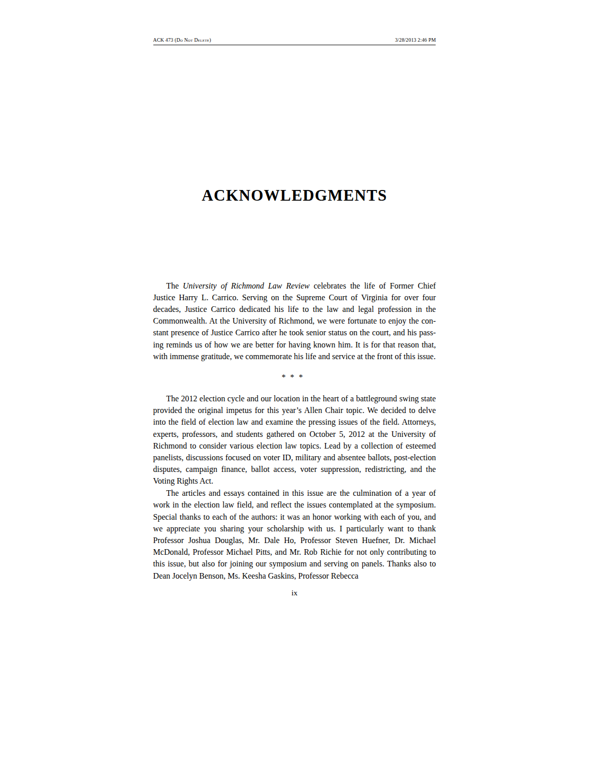Ack 473 (Do Not Delete) 3/28/2013 2:46 PM
ACKNOWLEDGMENTS
The University of Richmond Law Review celebrates the life of Former Chief Justice Harry L. Carrico. Serving on the Supreme Court of Virginia for over four decades, Justice Carrico dedicated his life to the law and legal profession in the Commonwealth. At the University of Richmond, we were fortunate to enjoy the constant presence of Justice Carrico after he took senior status on the court, and his passing reminds us of how we are better for having known him. It is for that reason that, with immense gratitude, we commemorate his life and service at the front of this issue.
***
The 2012 election cycle and our location in the heart of a battleground swing state provided the original impetus for this year’s Allen Chair topic. We decided to delve into the field of election law and examine the pressing issues of the field. Attorneys, experts, professors, and students gathered on October 5, 2012 at the University of Richmond to consider various election law topics. Lead by a collection of esteemed panelists, discussions focused on voter ID, military and absentee ballots, post-election disputes, campaign finance, ballot access, voter suppression, redistricting, and the Voting Rights Act.
The articles and essays contained in this issue are the culmination of a year of work in the election law field, and reflect the issues contemplated at the symposium. Special thanks to each of the authors: it was an honor working with each of you, and we appreciate you sharing your scholarship with us. I particularly want to thank Professor Joshua Douglas, Mr. Dale Ho, Professor Steven Huefner, Dr. Michael McDonald, Professor Michael Pitts, and Mr. Rob Richie for not only contributing to this issue, but also for joining our symposium and serving on panels. Thanks also to Dean Jocelyn Benson, Ms. Keesha Gaskins, Professor Rebecca
ix